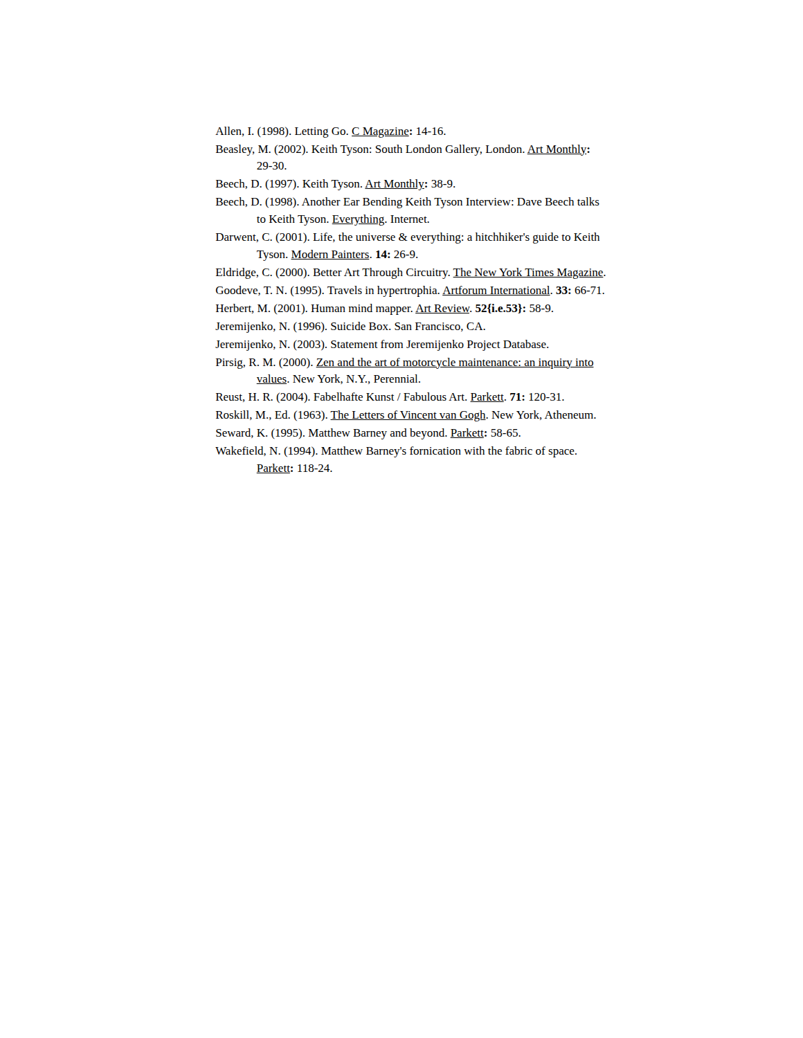Allen, I. (1998). Letting Go. C Magazine: 14-16.
Beasley, M. (2002). Keith Tyson: South London Gallery, London. Art Monthly: 29-30.
Beech, D. (1997). Keith Tyson. Art Monthly: 38-9.
Beech, D. (1998). Another Ear Bending Keith Tyson Interview: Dave Beech talks to Keith Tyson. Everything. Internet.
Darwent, C. (2001). Life, the universe & everything: a hitchhiker's guide to Keith Tyson. Modern Painters. 14: 26-9.
Eldridge, C. (2000). Better Art Through Circuitry. The New York Times Magazine.
Goodeve, T. N. (1995). Travels in hypertrophia. Artforum International. 33: 66-71.
Herbert, M. (2001). Human mind mapper. Art Review. 52{i.e.53}: 58-9.
Jeremijenko, N. (1996). Suicide Box. San Francisco, CA.
Jeremijenko, N. (2003). Statement from Jeremijenko Project Database.
Pirsig, R. M. (2000). Zen and the art of motorcycle maintenance: an inquiry into values. New York, N.Y., Perennial.
Reust, H. R. (2004). Fabelhafte Kunst / Fabulous Art. Parkett. 71: 120-31.
Roskill, M., Ed. (1963). The Letters of Vincent van Gogh. New York, Atheneum.
Seward, K. (1995). Matthew Barney and beyond. Parkett: 58-65.
Wakefield, N. (1994). Matthew Barney's fornication with the fabric of space. Parkett: 118-24.